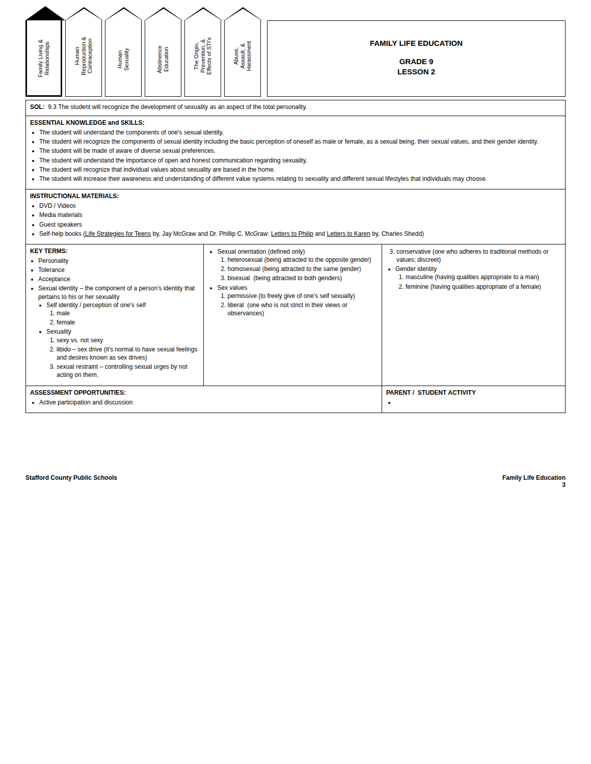Family Living &
Relationships
Human
Reproduction &
Contraception
Human
Sexuality
Abstinence
Education
The Origin,
Prevention, &
Effects of STI's
Abuse,
Assault, &
Harassment
FAMILY LIFE EDUCATION
GRADE 9
LESSON 2
| SOL: 9.3 The student will recognize the development of sexuality as an aspect of the total personality. |
| ESSENTIAL KNOWLEDGE and SKILLS: The student will understand the components of one's sexual identity. The student will recognize the components of sexual identity including the basic perception of oneself as male or female, as a sexual being, their sexual values, and their gender identity. The student will be made of aware of diverse sexual preferences. The student will understand the importance of open and honest communication regarding sexuality. The student will recognize that individual values about sexuality are based in the home. The student will increase their awareness and understanding of different value systems relating to sexuality and different sexual lifestyles that individuals may choose. |
| INSTRUCTIONAL MATERIALS: DVD / Videos Media materials Guest speakers Self-help books ( Life Strategies for Teens by, Jay McGraw and Dr. Phillip C. McGraw: Letters to Philip and Letters to Karen by, Charles Shedd) |
| KEY TERMS: Personality Tolerance Acceptance Sexual identity – the component of a person's identity that pertains to his or her sexuality Self identity / perception of one's self male female Sexuality sexy vs. not sexy libido – sex drive (it's normal to have sexual feelings and desires known as sex drives) sexual restraint – controlling sexual urges by not acting on them. | Sexual orientation (defined only) heterosexual (being attracted to the opposite gender) homosexual (being attracted to the same gender) bisexual (being attracted to both genders) Sex values permissive (to freely give of one's self sexually) liberal (one who is not strict in their views or observances) | conservative (one who adheres to traditional methods or values; discreet) Gender identity masculine (having qualities appropriate to a man) feminine (having qualities appropriate of a female) |
| ASSESSMENT OPPORTUNITIES: Active participation and discussion | PARENT / STUDENT ACTIVITY |
Stafford County Public Schools
Family Life Education
3